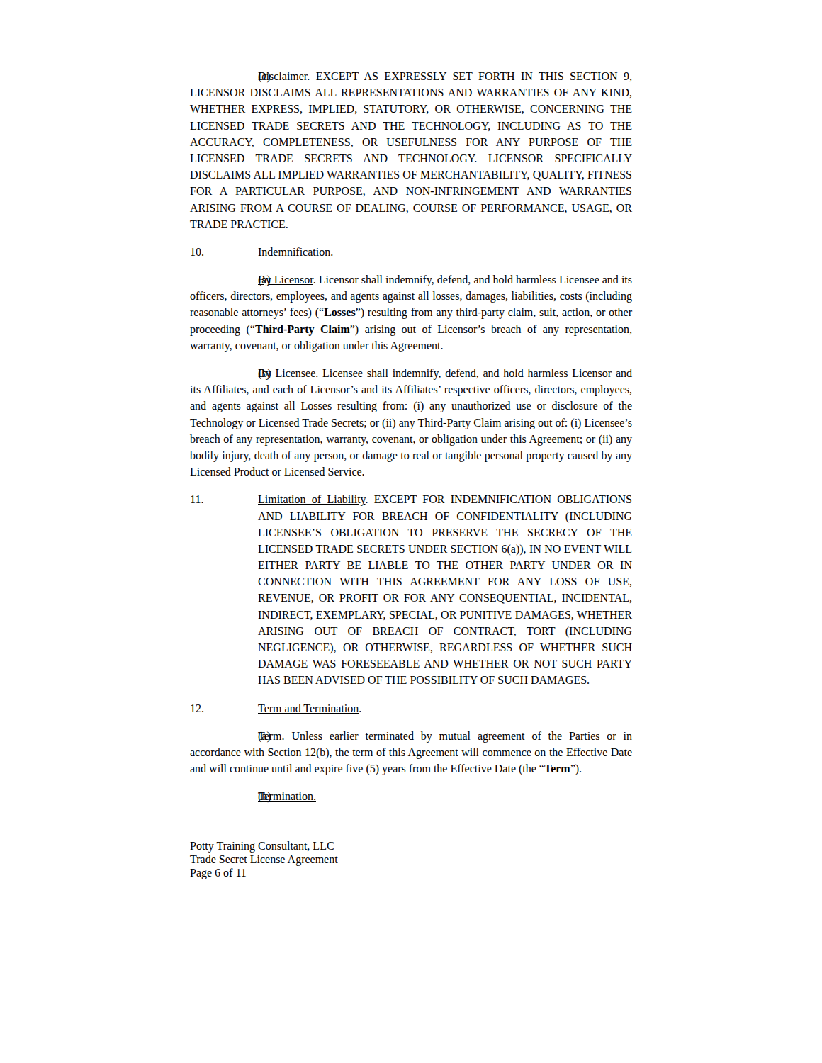(c) Disclaimer. EXCEPT AS EXPRESSLY SET FORTH IN THIS SECTION 9, LICENSOR DISCLAIMS ALL REPRESENTATIONS AND WARRANTIES OF ANY KIND, WHETHER EXPRESS, IMPLIED, STATUTORY, OR OTHERWISE, CONCERNING THE LICENSED TRADE SECRETS AND THE TECHNOLOGY, INCLUDING AS TO THE ACCURACY, COMPLETENESS, OR USEFULNESS FOR ANY PURPOSE OF THE LICENSED TRADE SECRETS AND TECHNOLOGY. LICENSOR SPECIFICALLY DISCLAIMS ALL IMPLIED WARRANTIES OF MERCHANTABILITY, QUALITY, FITNESS FOR A PARTICULAR PURPOSE, AND NON-INFRINGEMENT AND WARRANTIES ARISING FROM A COURSE OF DEALING, COURSE OF PERFORMANCE, USAGE, OR TRADE PRACTICE.
10. Indemnification.
(a) By Licensor. Licensor shall indemnify, defend, and hold harmless Licensee and its officers, directors, employees, and agents against all losses, damages, liabilities, costs (including reasonable attorneys’ fees) (“Losses”) resulting from any third-party claim, suit, action, or other proceeding (“Third-Party Claim”) arising out of Licensor’s breach of any representation, warranty, covenant, or obligation under this Agreement.
(b) By Licensee. Licensee shall indemnify, defend, and hold harmless Licensor and its Affiliates, and each of Licensor’s and its Affiliates’ respective officers, directors, employees, and agents against all Losses resulting from: (i) any unauthorized use or disclosure of the Technology or Licensed Trade Secrets; or (ii) any Third-Party Claim arising out of: (i) Licensee’s breach of any representation, warranty, covenant, or obligation under this Agreement; or (ii) any bodily injury, death of any person, or damage to real or tangible personal property caused by any Licensed Product or Licensed Service.
11. Limitation of Liability. EXCEPT FOR INDEMNIFICATION OBLIGATIONS AND LIABILITY FOR BREACH OF CONFIDENTIALITY (INCLUDING LICENSEE’S OBLIGATION TO PRESERVE THE SECRECY OF THE LICENSED TRADE SECRETS UNDER SECTION 6(a)), IN NO EVENT WILL EITHER PARTY BE LIABLE TO THE OTHER PARTY UNDER OR IN CONNECTION WITH THIS AGREEMENT FOR ANY LOSS OF USE, REVENUE, OR PROFIT OR FOR ANY CONSEQUENTIAL, INCIDENTAL, INDIRECT, EXEMPLARY, SPECIAL, OR PUNITIVE DAMAGES, WHETHER ARISING OUT OF BREACH OF CONTRACT, TORT (INCLUDING NEGLIGENCE), OR OTHERWISE, REGARDLESS OF WHETHER SUCH DAMAGE WAS FORESEEABLE AND WHETHER OR NOT SUCH PARTY HAS BEEN ADVISED OF THE POSSIBILITY OF SUCH DAMAGES.
12. Term and Termination.
(a) Term. Unless earlier terminated by mutual agreement of the Parties or in accordance with Section 12(b), the term of this Agreement will commence on the Effective Date and will continue until and expire five (5) years from the Effective Date (the “Term”).
(b) Termination.
Potty Training Consultant, LLC
Trade Secret License Agreement
Page 6 of 11